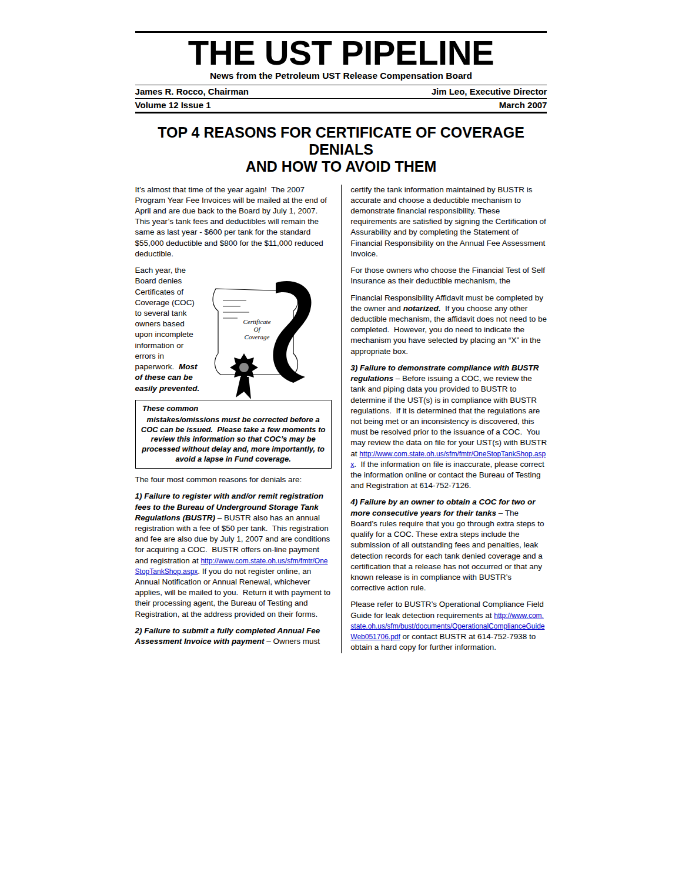THE UST PIPELINE
News from the Petroleum UST Release Compensation Board
James R. Rocco, Chairman Jim Leo, Executive Director
Volume 12 Issue 1 March 2007
TOP 4 REASONS FOR CERTIFICATE OF COVERAGE DENIALS
AND HOW TO AVOID THEM
It’s almost that time of the year again! The 2007 Program Year Fee Invoices will be mailed at the end of April and are due back to the Board by July 1, 2007. This year’s tank fees and deductibles will remain the same as last year - $600 per tank for the standard $55,000 deductible and $800 for the $11,000 reduced deductible.
Certificate Of Coverage
Each year, the Board denies Certificates of Coverage (COC) to several tank owners based upon incomplete information or errors in paperwork. Most of these can be easily prevented.
These common mistakes/omissions must be corrected before a COC can be issued. Please take a few moments to review this information so that COC’s may be processed without delay and, more importantly, to avoid a lapse in Fund coverage.
The four most common reasons for denials are:
1) Failure to register with and/or remit registration fees to the Bureau of Underground Storage Tank Regulations (BUSTR) – BUSTR also has an annual registration with a fee of $50 per tank. This registration and fee are also due by July 1, 2007 and are conditions for acquiring a COC. BUSTR offers on-line payment and registration at http://www.com.state.oh.us/sfm/fmtr/OneStopTankShop.aspx. If you do not register online, an Annual Notification or Annual Renewal, whichever applies, will be mailed to you. Return it with payment to their processing agent, the Bureau of Testing and Registration, at the address provided on their forms.
2) Failure to submit a fully completed Annual Fee Assessment Invoice with payment – Owners must certify the tank information maintained by BUSTR is accurate and choose a deductible mechanism to demonstrate financial responsibility. These requirements are satisfied by signing the Certification of Assurability and by completing the Statement of Financial Responsibility on the Annual Fee Assessment Invoice.
For those owners who choose the Financial Test of Self Insurance as their deductible mechanism, the
Financial Responsibility Affidavit must be completed by the owner and notarized. If you choose any other deductible mechanism, the affidavit does not need to be completed. However, you do need to indicate the mechanism you have selected by placing an “X” in the appropriate box.
3) Failure to demonstrate compliance with BUSTR regulations – Before issuing a COC, we review the tank and piping data you provided to BUSTR to determine if the UST(s) is in compliance with BUSTR regulations. If it is determined that the regulations are not being met or an inconsistency is discovered, this must be resolved prior to the issuance of a COC. You may review the data on file for your UST(s) with BUSTR at http://www.com.state.oh.us/sfm/fmtr/OneStopTankShop.aspx. If the information on file is inaccurate, please correct the information online or contact the Bureau of Testing and Registration at 614-752-7126.
4) Failure by an owner to obtain a COC for two or more consecutive years for their tanks – The Board’s rules require that you go through extra steps to qualify for a COC. These extra steps include the submission of all outstanding fees and penalties, leak detection records for each tank denied coverage and a certification that a release has not occurred or that any known release is in compliance with BUSTR’s corrective action rule.
Please refer to BUSTR’s Operational Compliance Field Guide for leak detection requirements at http://www.com.state.oh.us/sfm/bust/documents/OperationalComplianceGuideWeb051706.pdf or contact BUSTR at 614-752-7938 to obtain a hard copy for further information.